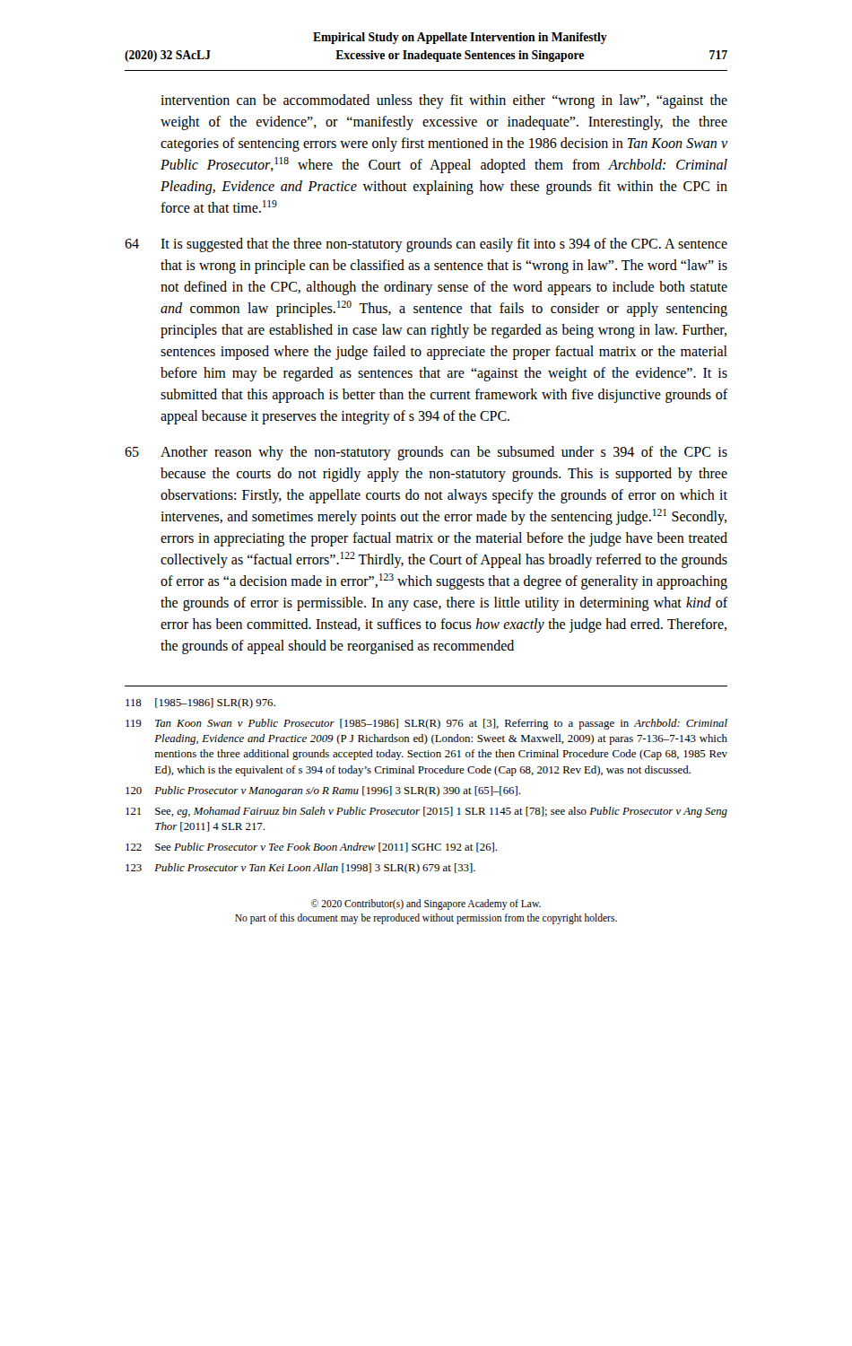(2020) 32 SAcLJ
Empirical Study on Appellate Intervention in Manifestly
Excessive or Inadequate Sentences in Singapore
717
intervention can be accommodated unless they fit within either “wrong in law”, “against the weight of the evidence”, or “manifestly excessive or inadequate”. Interestingly, the three categories of sentencing errors were only first mentioned in the 1986 decision in Tan Koon Swan v Public Prosecutor,118 where the Court of Appeal adopted them from Archbold: Criminal Pleading, Evidence and Practice without explaining how these grounds fit within the CPC in force at that time.119
64 It is suggested that the three non-statutory grounds can easily fit into s 394 of the CPC. A sentence that is wrong in principle can be classified as a sentence that is “wrong in law”. The word “law” is not defined in the CPC, although the ordinary sense of the word appears to include both statute and common law principles.120 Thus, a sentence that fails to consider or apply sentencing principles that are established in case law can rightly be regarded as being wrong in law. Further, sentences imposed where the judge failed to appreciate the proper factual matrix or the material before him may be regarded as sentences that are “against the weight of the evidence”. It is submitted that this approach is better than the current framework with five disjunctive grounds of appeal because it preserves the integrity of s 394 of the CPC.
65 Another reason why the non-statutory grounds can be subsumed under s 394 of the CPC is because the courts do not rigidly apply the non-statutory grounds. This is supported by three observations: Firstly, the appellate courts do not always specify the grounds of error on which it intervenes, and sometimes merely points out the error made by the sentencing judge.121 Secondly, errors in appreciating the proper factual matrix or the material before the judge have been treated collectively as “factual errors”.122 Thirdly, the Court of Appeal has broadly referred to the grounds of error as “a decision made in error”,123 which suggests that a degree of generality in approaching the grounds of error is permissible. In any case, there is little utility in determining what kind of error has been committed. Instead, it suffices to focus how exactly the judge had erred. Therefore, the grounds of appeal should be reorganised as recommended
118[1985–1986] SLR(R) 976.
119 Tan Koon Swan v Public Prosecutor [1985–1986] SLR(R) 976 at [3], Referring to a passage in Archbold: Criminal Pleading, Evidence and Practice 2009 (P J Richardson ed) (London: Sweet & Maxwell, 2009) at paras 7-136–7-143 which mentions the three additional grounds accepted today. Section 261 of the then Criminal Procedure Code (Cap 68, 1985 Rev Ed), which is the equivalent of s 394 of today’s Criminal Procedure Code (Cap 68, 2012 Rev Ed), was not discussed.
120 Public Prosecutor v Manogaran s/o R Ramu [1996] 3 SLR(R) 390 at [65]–[66].
121 See, eg, Mohamad Fairuuz bin Saleh v Public Prosecutor [2015] 1 SLR 1145 at [78]; see also Public Prosecutor v Ang Seng Thor [2011] 4 SLR 217.
122 See Public Prosecutor v Tee Fook Boon Andrew [2011] SGHC 192 at [26].
123 Public Prosecutor v Tan Kei Loon Allan [1998] 3 SLR(R) 679 at [33].
© 2020 Contributor(s) and Singapore Academy of Law.
No part of this document may be reproduced without permission from the copyright holders.